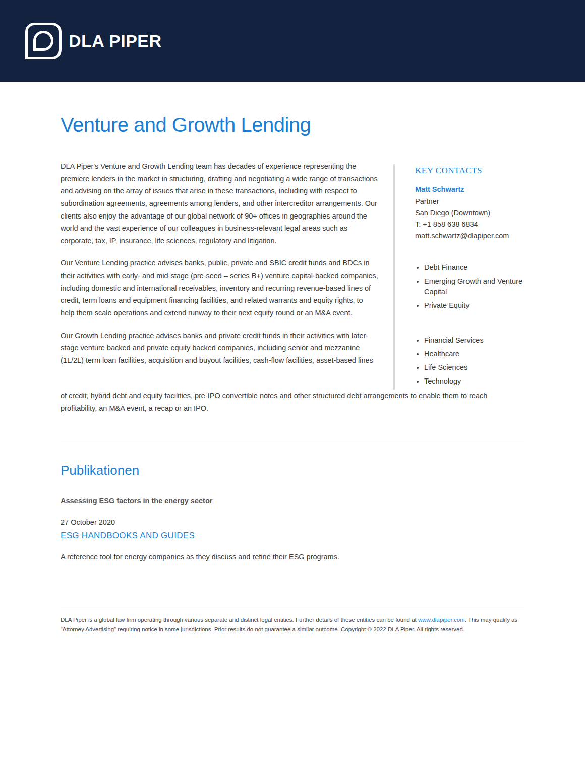DLA PIPER
Venture and Growth Lending
DLA Piper's Venture and Growth Lending team has decades of experience representing the premiere lenders in the market in structuring, drafting and negotiating a wide range of transactions and advising on the array of issues that arise in these transactions, including with respect to subordination agreements, agreements among lenders, and other intercreditor arrangements. Our clients also enjoy the advantage of our global network of 90+ offices in geographies around the world and the vast experience of our colleagues in business-relevant legal areas such as corporate, tax, IP, insurance, life sciences, regulatory and litigation.
Our Venture Lending practice advises banks, public, private and SBIC credit funds and BDCs in their activities with early- and mid-stage (pre-seed – series B+) venture capital-backed companies, including domestic and international receivables, inventory and recurring revenue-based lines of credit, term loans and equipment financing facilities, and related warrants and equity rights, to help them scale operations and extend runway to their next equity round or an M&A event.
Our Growth Lending practice advises banks and private credit funds in their activities with later-stage venture backed and private equity backed companies, including senior and mezzanine (1L/2L) term loan facilities, acquisition and buyout facilities, cash-flow facilities, asset-based lines
KEY CONTACTS
Matt Schwartz
Partner
San Diego (Downtown)
T: +1 858 638 6834
matt.schwartz@dlapiper.com
Debt Finance
Emerging Growth and Venture Capital
Private Equity
Financial Services
Healthcare
Life Sciences
Technology
of credit, hybrid debt and equity facilities, pre-IPO convertible notes and other structured debt arrangements to enable them to reach profitability, an M&A event, a recap or an IPO.
Publikationen
Assessing ESG factors in the energy sector
27 October 2020
ESG HANDBOOKS AND GUIDES
A reference tool for energy companies as they discuss and refine their ESG programs.
DLA Piper is a global law firm operating through various separate and distinct legal entities. Further details of these entities can be found at www.dlapiper.com. This may qualify as “Attorney Advertising” requiring notice in some jurisdictions. Prior results do not guarantee a similar outcome. Copyright © 2022 DLA Piper. All rights reserved.